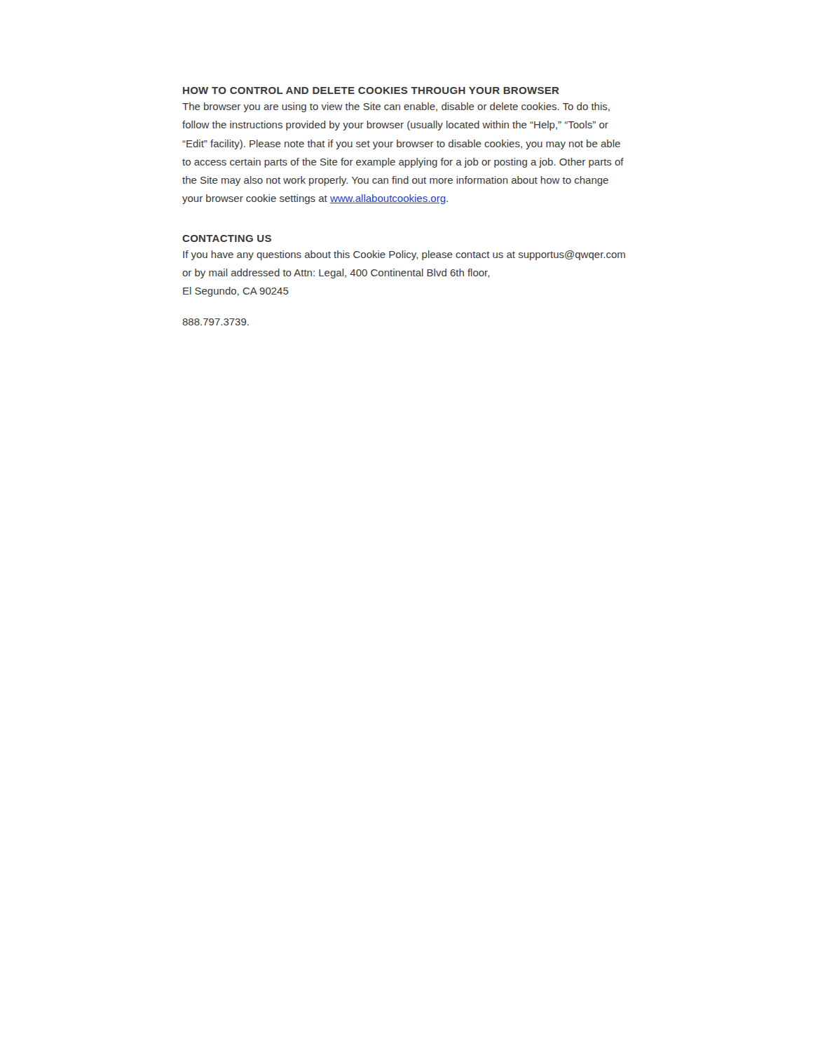How to control and delete cookies through your browser
The browser you are using to view the Site can enable, disable or delete cookies. To do this, follow the instructions provided by your browser (usually located within the “Help,” “Tools” or “Edit” facility). Please note that if you set your browser to disable cookies, you may not be able to access certain parts of the Site for example applying for a job or posting a job. Other parts of the Site may also not work properly. You can find out more information about how to change your browser cookie settings at www.allaboutcookies.org.
Contacting us
If you have any questions about this Cookie Policy, please contact us at supportus@qwqer.com or by mail addressed to Attn: Legal, 400 Continental Blvd 6th floor,
El Segundo, CA 90245
888.797.3739.